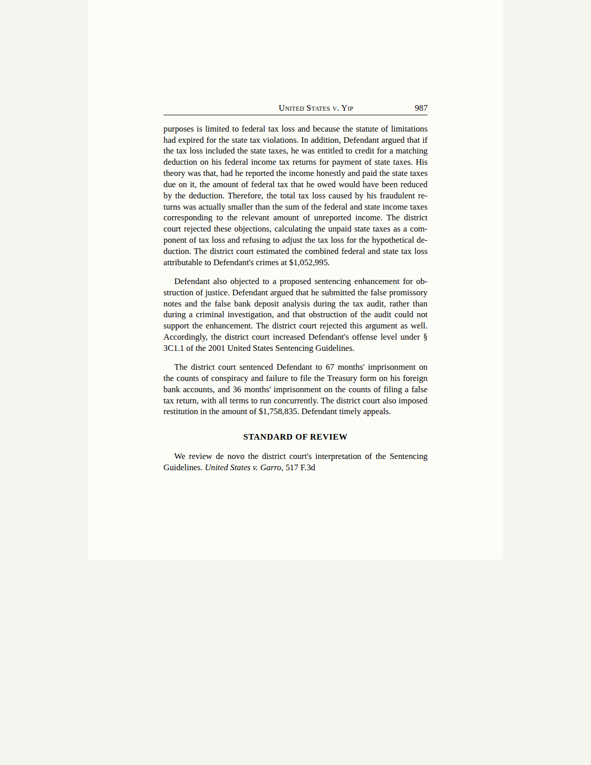United States v. Yip 987
purposes is limited to federal tax loss and because the statute of limitations had expired for the state tax violations. In addition, Defendant argued that if the tax loss included the state taxes, he was entitled to credit for a matching deduction on his federal income tax returns for payment of state taxes. His theory was that, had he reported the income honestly and paid the state taxes due on it, the amount of federal tax that he owed would have been reduced by the deduction. Therefore, the total tax loss caused by his fraudulent returns was actually smaller than the sum of the federal and state income taxes corresponding to the relevant amount of unreported income. The district court rejected these objections, calculating the unpaid state taxes as a component of tax loss and refusing to adjust the tax loss for the hypothetical deduction. The district court estimated the combined federal and state tax loss attributable to Defendant's crimes at $1,052,995.
Defendant also objected to a proposed sentencing enhancement for obstruction of justice. Defendant argued that he submitted the false promissory notes and the false bank deposit analysis during the tax audit, rather than during a criminal investigation, and that obstruction of the audit could not support the enhancement. The district court rejected this argument as well. Accordingly, the district court increased Defendant's offense level under § 3C1.1 of the 2001 United States Sentencing Guidelines.
The district court sentenced Defendant to 67 months' imprisonment on the counts of conspiracy and failure to file the Treasury form on his foreign bank accounts, and 36 months' imprisonment on the counts of filing a false tax return, with all terms to run concurrently. The district court also imposed restitution in the amount of $1,758,835. Defendant timely appeals.
STANDARD OF REVIEW
We review de novo the district court's interpretation of the Sentencing Guidelines. United States v. Garro, 517 F.3d